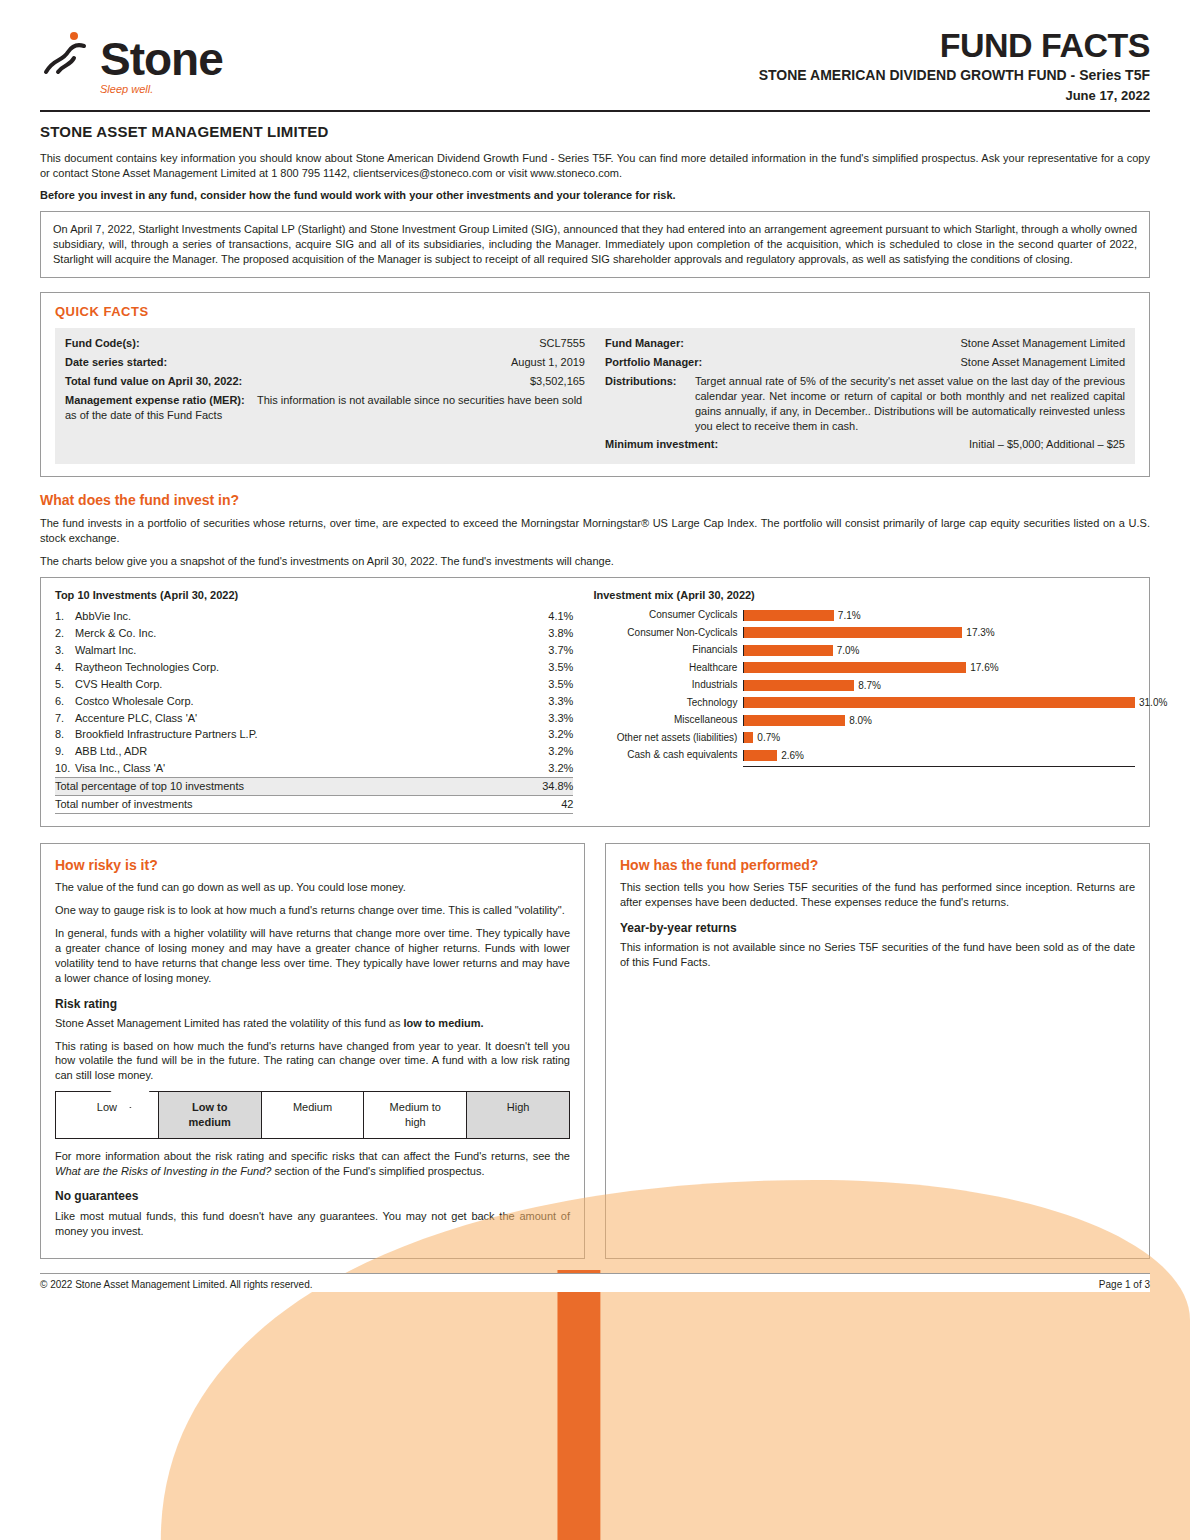Stone
Sleep well.
FUND FACTS
STONE AMERICAN DIVIDEND GROWTH FUND - Series T5F
June 17, 2022
STONE ASSET MANAGEMENT LIMITED
This document contains key information you should know about Stone American Dividend Growth Fund - Series T5F. You can find more detailed information in the fund's simplified prospectus. Ask your representative for a copy or contact Stone Asset Management Limited at 1 800 795 1142, clientservices@stoneco.com or visit www.stoneco.com.
Before you invest in any fund, consider how the fund would work with your other investments and your tolerance for risk.
On April 7, 2022, Starlight Investments Capital LP (Starlight) and Stone Investment Group Limited (SIG), announced that they had entered into an arrangement agreement pursuant to which Starlight, through a wholly owned subsidiary, will, through a series of transactions, acquire SIG and all of its subsidiaries, including the Manager. Immediately upon completion of the acquisition, which is scheduled to close in the second quarter of 2022, Starlight will acquire the Manager. The proposed acquisition of the Manager is subject to receipt of all required SIG shareholder approvals and regulatory approvals, as well as satisfying the conditions of closing.
QUICK FACTS
Fund Code(s): SCL7555
Date series started: August 1, 2019
Total fund value on April 30, 2022:$3,502,165
Management expense ratio (MER): This information is not available since no securities have been sold as of the date of this Fund Facts
Fund Manager: Stone Asset Management Limited
Portfolio Manager: Stone Asset Management Limited
Distributions: Target annual rate of 5% of the security's net asset value on the last day of the previous calendar year. Net income or return of capital or both monthly and net realized capital gains annually, if any, in December.. Distributions will be automatically reinvested unless you elect to receive them in cash.
Minimum investment: Initial – $5,000; Additional – $25
What does the fund invest in?
The fund invests in a portfolio of securities whose returns, over time, are expected to exceed the Morningstar Morningstar® US Large Cap Index. The portfolio will consist primarily of large cap equity securities listed on a U.S. stock exchange.
The charts below give you a snapshot of the fund's investments on April 30, 2022. The fund's investments will change.
Top 10 Investments (April 30, 2022)
| 1. | AbbVie Inc. | 4.1% |
| 2. | Merck & Co. Inc. | 3.8% |
| 3. | Walmart Inc. | 3.7% |
| 4. | Raytheon Technologies Corp. | 3.5% |
| 5. | CVS Health Corp. | 3.5% |
| 6. | Costco Wholesale Corp. | 3.3% |
| 7. | Accenture PLC, Class 'A' | 3.3% |
| 8. | Brookfield Infrastructure Partners L.P. | 3.2% |
| 9. | ABB Ltd., ADR | 3.2% |
| 10. | Visa Inc., Class 'A' | 3.2% |
| Total percentage of top 10 investments | 34.8% |
| Total number of investments | 42 |
Investment mix (April 30, 2022)
Consumer Cyclicals
7.1%
Consumer Non-Cyclicals
17.3%
Financials
7.0%
Healthcare
17.6%
Industrials
8.7%
Technology
31.0%
Miscellaneous
8.0%
Other net assets (liabilities)
0.7%
Cash & cash equivalents
2.6%
How risky is it?
The value of the fund can go down as well as up. You could lose money.
One way to gauge risk is to look at how much a fund's returns change over time. This is called "volatility".
In general, funds with a higher volatility will have returns that change more over time. They typically have a greater chance of losing money and may have a greater chance of higher returns. Funds with lower volatility tend to have returns that change less over time. They typically have lower returns and may have a lower chance of losing money.
Risk rating
Stone Asset Management Limited has rated the volatility of this fund as low to medium.
This rating is based on how much the fund's returns have changed from year to year. It doesn't tell you how volatile the fund will be in the future. The rating can change over time. A fund with a low risk rating can still lose money.
Low
Low to
medium
Medium
Medium to
high
High
For more information about the risk rating and specific risks that can affect the Fund's returns, see the What are the Risks of Investing in the Fund? section of the Fund's simplified prospectus.
No guarantees
Like most mutual funds, this fund doesn't have any guarantees. You may not get back the amount of money you invest.
How has the fund performed?
This section tells you how Series T5F securities of the fund has performed since inception. Returns are after expenses have been deducted. These expenses reduce the fund's returns.
Year-by-year returns
This information is not available since no Series T5F securities of the fund have been sold as of the date of this Fund Facts.
© 2022 Stone Asset Management Limited. All rights reserved.
Page 1 of 3